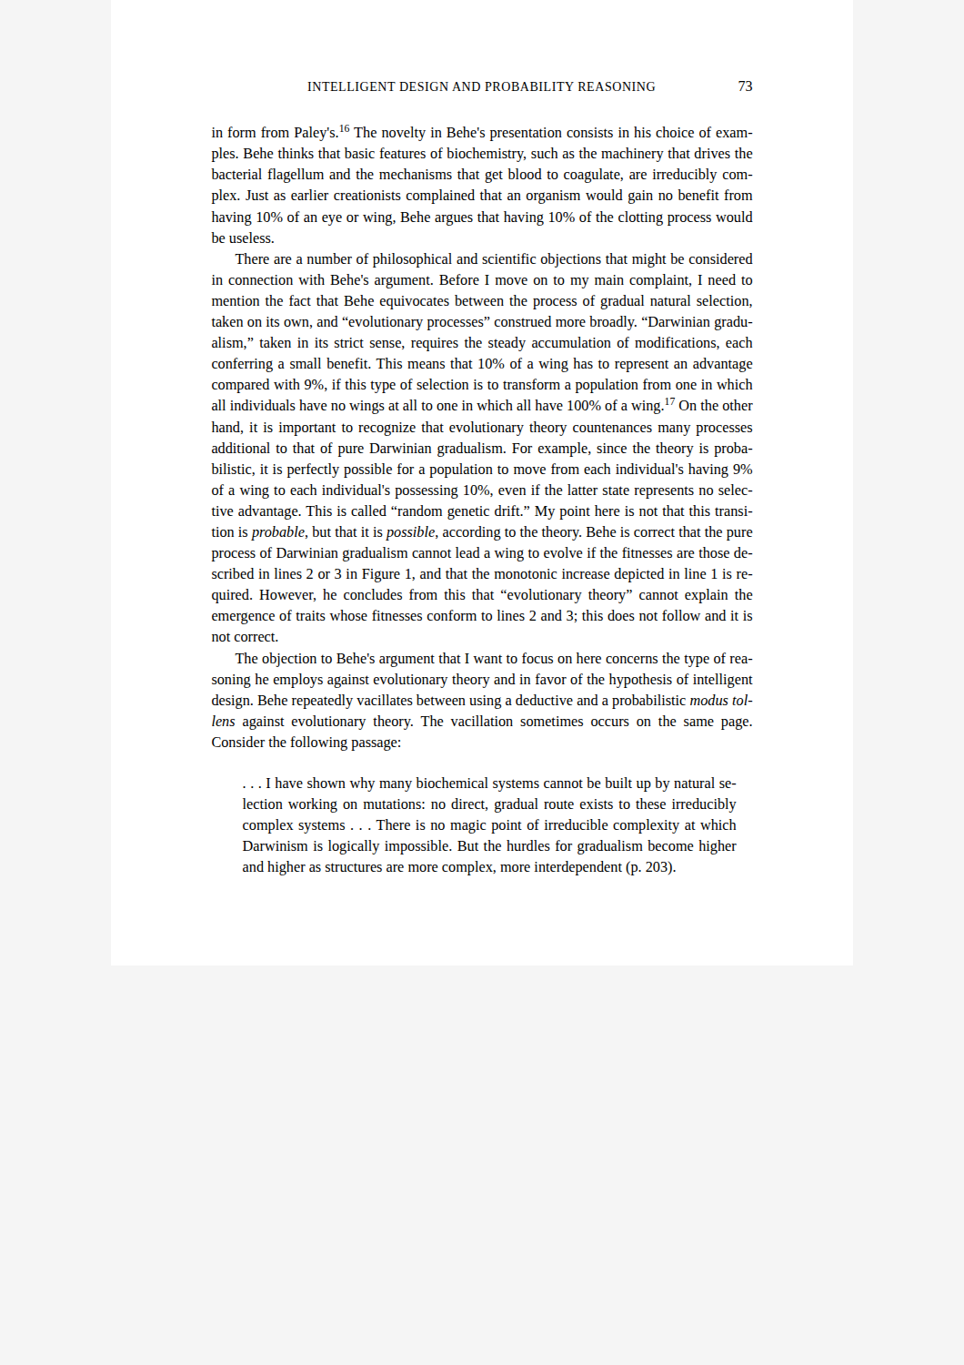INTELLIGENT DESIGN AND PROBABILITY REASONING 73
in form from Paley's.16 The novelty in Behe's presentation consists in his choice of examples. Behe thinks that basic features of biochemistry, such as the machinery that drives the bacterial flagellum and the mechanisms that get blood to coagulate, are irreducibly complex. Just as earlier creationists complained that an organism would gain no benefit from having 10% of an eye or wing, Behe argues that having 10% of the clotting process would be useless.
There are a number of philosophical and scientific objections that might be considered in connection with Behe's argument. Before I move on to my main complaint, I need to mention the fact that Behe equivocates between the process of gradual natural selection, taken on its own, and “evolutionary processes” construed more broadly. “Darwinian gradualism,” taken in its strict sense, requires the steady accumulation of modifications, each conferring a small benefit. This means that 10% of a wing has to represent an advantage compared with 9%, if this type of selection is to transform a population from one in which all individuals have no wings at all to one in which all have 100% of a wing.17 On the other hand, it is important to recognize that evolutionary theory countenances many processes additional to that of pure Darwinian gradualism. For example, since the theory is probabilistic, it is perfectly possible for a population to move from each individual's having 9% of a wing to each individual's possessing 10%, even if the latter state represents no selective advantage. This is called “random genetic drift.” My point here is not that this transition is probable, but that it is possible, according to the theory. Behe is correct that the pure process of Darwinian gradualism cannot lead a wing to evolve if the fitnesses are those described in lines 2 or 3 in Figure 1, and that the monotonic increase depicted in line 1 is required. However, he concludes from this that “evolutionary theory” cannot explain the emergence of traits whose fitnesses conform to lines 2 and 3; this does not follow and it is not correct.
The objection to Behe's argument that I want to focus on here concerns the type of reasoning he employs against evolutionary theory and in favor of the hypothesis of intelligent design. Behe repeatedly vacillates between using a deductive and a probabilistic modus tollens against evolutionary theory. The vacillation sometimes occurs on the same page. Consider the following passage:
. . . I have shown why many biochemical systems cannot be built up by natural selection working on mutations: no direct, gradual route exists to these irreducibly complex systems . . . There is no magic point of irreducible complexity at which Darwinism is logically impossible. But the hurdles for gradualism become higher and higher as structures are more complex, more interdependent (p. 203).